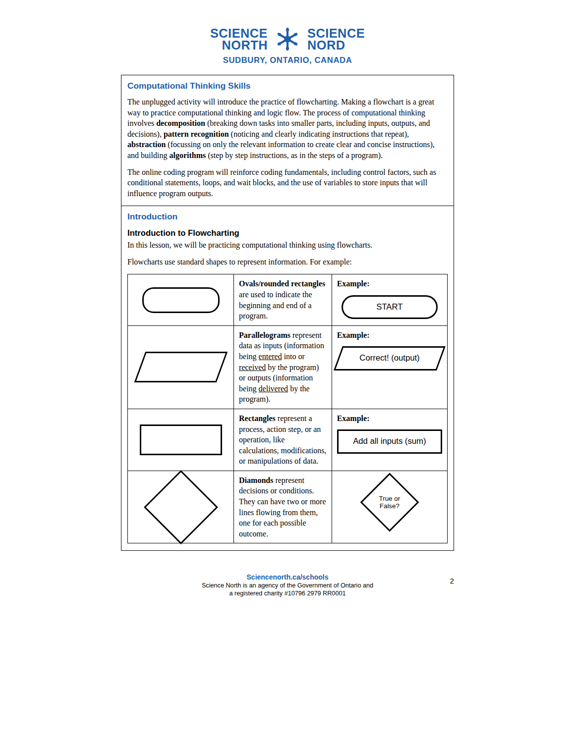SCIENCE NORTH
SCIENCE NORD
SUDBURY, ONTARIO, CANADA
Computational Thinking Skills
The unplugged activity will introduce the practice of flowcharting. Making a flowchart is a great way to practice computational thinking and logic flow. The process of computational thinking involves decomposition (breaking down tasks into smaller parts, including inputs, outputs, and decisions), pattern recognition (noticing and clearly indicating instructions that repeat), abstraction (focussing on only the relevant information to create clear and concise instructions), and building algorithms (step by step instructions, as in the steps of a program).
The online coding program will reinforce coding fundamentals, including control factors, such as conditional statements, loops, and wait blocks, and the use of variables to store inputs that will influence program outputs.
Introduction
Introduction to Flowcharting
In this lesson, we will be practicing computational thinking using flowcharts.
Flowcharts use standard shapes to represent information. For example:
| | Ovals/rounded rectangles are used to indicate the beginning and end of a program. | Example: START |
| | Parallelograms represent data as inputs (information being entered into or received by the program) or outputs (information being delivered by the program). | Example: Correct! (output) |
| | Rectangles represent a process, action step, or an operation, like calculations, modifications, or manipulations of data. | Example: Add all inputs (sum) |
| | Diamonds represent decisions or conditions. They can have two or more lines flowing from them, one for each possible outcome. | True or False? |
2
Sciencenorth.ca/schools
Science North is an agency of the Government of Ontario and
a registered charity #10796 2979 RR0001